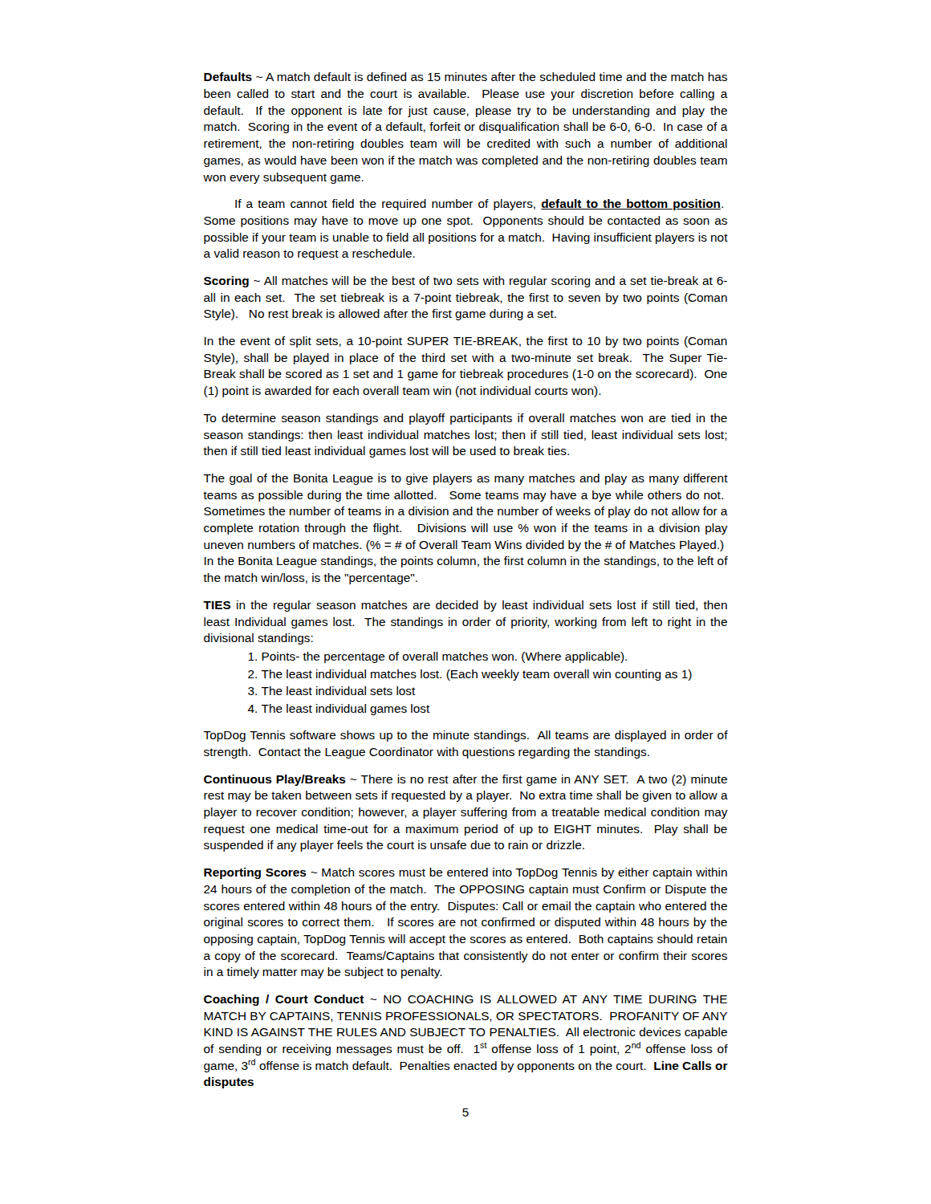Defaults ~ A match default is defined as 15 minutes after the scheduled time and the match has been called to start and the court is available. Please use your discretion before calling a default. If the opponent is late for just cause, please try to be understanding and play the match. Scoring in the event of a default, forfeit or disqualification shall be 6-0, 6-0. In case of a retirement, the non-retiring doubles team will be credited with such a number of additional games, as would have been won if the match was completed and the non-retiring doubles team won every subsequent game.
If a team cannot field the required number of players, default to the bottom position. Some positions may have to move up one spot. Opponents should be contacted as soon as possible if your team is unable to field all positions for a match. Having insufficient players is not a valid reason to request a reschedule.
Scoring ~ All matches will be the best of two sets with regular scoring and a set tie-break at 6-all in each set. The set tiebreak is a 7-point tiebreak, the first to seven by two points (Coman Style). No rest break is allowed after the first game during a set.
In the event of split sets, a 10-point SUPER TIE-BREAK, the first to 10 by two points (Coman Style), shall be played in place of the third set with a two-minute set break. The Super Tie-Break shall be scored as 1 set and 1 game for tiebreak procedures (1-0 on the scorecard). One (1) point is awarded for each overall team win (not individual courts won).
To determine season standings and playoff participants if overall matches won are tied in the season standings: then least individual matches lost; then if still tied, least individual sets lost; then if still tied least individual games lost will be used to break ties.
The goal of the Bonita League is to give players as many matches and play as many different teams as possible during the time allotted. Some teams may have a bye while others do not. Sometimes the number of teams in a division and the number of weeks of play do not allow for a complete rotation through the flight. Divisions will use % won if the teams in a division play uneven numbers of matches. (% = # of Overall Team Wins divided by the # of Matches Played.) In the Bonita League standings, the points column, the first column in the standings, to the left of the match win/loss, is the "percentage".
TIES in the regular season matches are decided by least individual sets lost if still tied, then least Individual games lost. The standings in order of priority, working from left to right in the divisional standings:
Points- the percentage of overall matches won. (Where applicable).
The least individual matches lost. (Each weekly team overall win counting as 1)
The least individual sets lost
The least individual games lost
TopDog Tennis software shows up to the minute standings. All teams are displayed in order of strength. Contact the League Coordinator with questions regarding the standings.
Continuous Play/Breaks ~ There is no rest after the first game in ANY SET. A two (2) minute rest may be taken between sets if requested by a player. No extra time shall be given to allow a player to recover condition; however, a player suffering from a treatable medical condition may request one medical time-out for a maximum period of up to EIGHT minutes. Play shall be suspended if any player feels the court is unsafe due to rain or drizzle.
Reporting Scores ~ Match scores must be entered into TopDog Tennis by either captain within 24 hours of the completion of the match. The OPPOSING captain must Confirm or Dispute the scores entered within 48 hours of the entry. Disputes: Call or email the captain who entered the original scores to correct them. If scores are not confirmed or disputed within 48 hours by the opposing captain, TopDog Tennis will accept the scores as entered. Both captains should retain a copy of the scorecard. Teams/Captains that consistently do not enter or confirm their scores in a timely matter may be subject to penalty.
Coaching / Court Conduct ~ NO COACHING IS ALLOWED AT ANY TIME DURING THE MATCH BY CAPTAINS, TENNIS PROFESSIONALS, OR SPECTATORS. PROFANITY OF ANY KIND IS AGAINST THE RULES AND SUBJECT TO PENALTIES. All electronic devices capable of sending or receiving messages must be off. 1st offense loss of 1 point, 2nd offense loss of game, 3rd offense is match default. Penalties enacted by opponents on the court. Line Calls or disputes
5